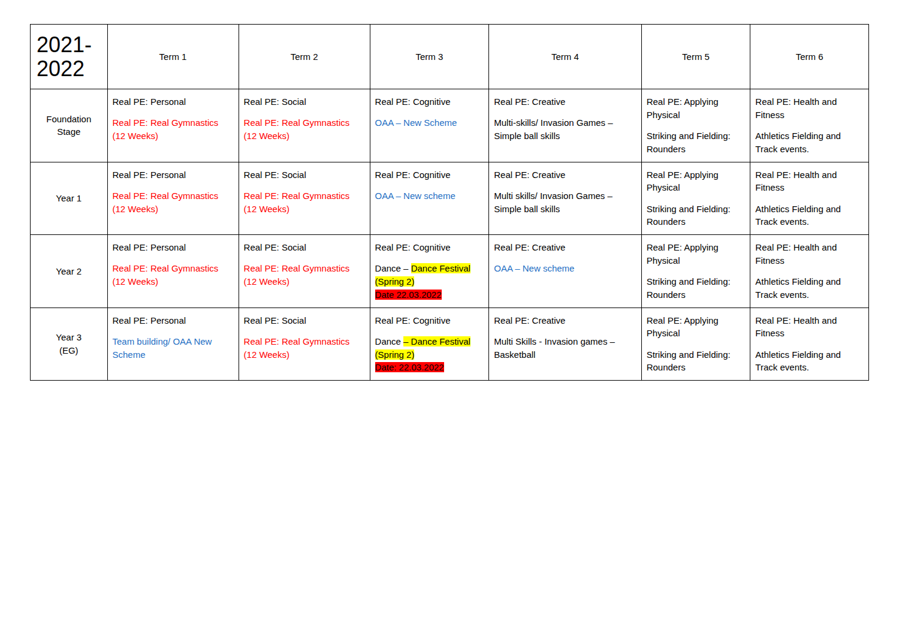| 2021- 2022 | Term 1 | Term 2 | Term 3 | Term 4 | Term 5 | Term 6 |
| --- | --- | --- | --- | --- | --- | --- |
| Foundation Stage | Real PE: Personal Real PE: Real Gymnastics (12 Weeks) | Real PE: Social Real PE: Real Gymnastics (12 Weeks) | Real PE: Cognitive OAA – New Scheme | Real PE: Creative Multi-skills/ Invasion Games – Simple ball skills | Real PE: Applying Physical Striking and Fielding: Rounders | Real PE: Health and Fitness Athletics Fielding and Track events. |
| Year 1 | Real PE: Personal Real PE: Real Gymnastics (12 Weeks) | Real PE: Social Real PE: Real Gymnastics (12 Weeks) | Real PE: Cognitive OAA – New scheme | Real PE: Creative Multi skills/ Invasion Games – Simple ball skills | Real PE: Applying Physical Striking and Fielding: Rounders | Real PE: Health and Fitness Athletics Fielding and Track events. |
| Year 2 | Real PE: Personal Real PE: Real Gymnastics (12 Weeks) | Real PE: Social Real PE: Real Gymnastics (12 Weeks) | Real PE: Cognitive Dance – Dance Festival (Spring 2) Date 22.03.2022 | Real PE: Creative OAA – New scheme | Real PE: Applying Physical Striking and Fielding: Rounders | Real PE: Health and Fitness Athletics Fielding and Track events. |
| Year 3 (EG) | Real PE: Personal Team building/ OAA New Scheme | Real PE: Social Real PE: Real Gymnastics (12 Weeks) | Real PE: Cognitive Dance – Dance Festival (Spring 2) Date: 22.03.2022 | Real PE: Creative Multi Skills - Invasion games – Basketball | Real PE: Applying Physical Striking and Fielding: Rounders | Real PE: Health and Fitness Athletics Fielding and Track events. |